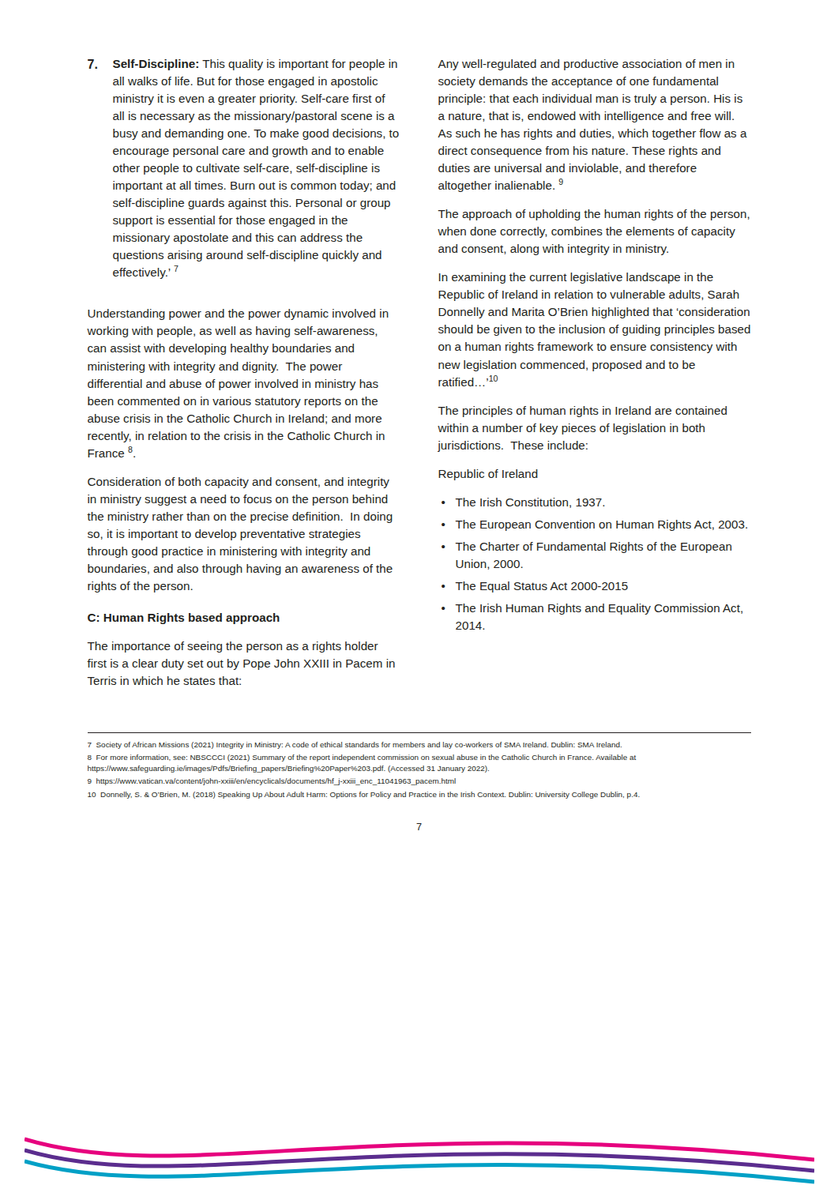7.
Self-Discipline: This quality is important for people in all walks of life. But for those engaged in apostolic ministry it is even a greater priority. Self-care first of all is necessary as the missionary/pastoral scene is a busy and demanding one. To make good decisions, to encourage personal care and growth and to enable other people to cultivate self-care, self-discipline is important at all times. Burn out is common today; and self-discipline guards against this. Personal or group support is essential for those engaged in the missionary apostolate and this can address the questions arising around self-discipline quickly and effectively.’ 7
Understanding power and the power dynamic involved in working with people, as well as having self-awareness, can assist with developing healthy boundaries and ministering with integrity and dignity. The power differential and abuse of power involved in ministry has been commented on in various statutory reports on the abuse crisis in the Catholic Church in Ireland; and more recently, in relation to the crisis in the Catholic Church in France 8.
Consideration of both capacity and consent, and integrity in ministry suggest a need to focus on the person behind the ministry rather than on the precise definition. In doing so, it is important to develop preventative strategies through good practice in ministering with integrity and boundaries, and also through having an awareness of the rights of the person.
C: Human Rights based approach
The importance of seeing the person as a rights holder first is a clear duty set out by Pope John XXIII in Pacem in Terris in which he states that:
Any well-regulated and productive association of men in society demands the acceptance of one fundamental principle: that each individual man is truly a person. His is a nature, that is, endowed with intelligence and free will. As such he has rights and duties, which together flow as a direct consequence from his nature. These rights and duties are universal and inviolable, and therefore altogether inalienable. 9
The approach of upholding the human rights of the person, when done correctly, combines the elements of capacity and consent, along with integrity in ministry.
In examining the current legislative landscape in the Republic of Ireland in relation to vulnerable adults, Sarah Donnelly and Marita O’Brien highlighted that ‘consideration should be given to the inclusion of guiding principles based on a human rights framework to ensure consistency with new legislation commenced, proposed and to be ratified…’10
The principles of human rights in Ireland are contained within a number of key pieces of legislation in both jurisdictions. These include:
Republic of Ireland
The Irish Constitution, 1937.
The European Convention on Human Rights Act, 2003.
The Charter of Fundamental Rights of the European Union, 2000.
The Equal Status Act 2000-2015
The Irish Human Rights and Equality Commission Act, 2014.
7 Society of African Missions (2021) Integrity in Ministry: A code of ethical standards for members and lay co-workers of SMA Ireland. Dublin: SMA Ireland.
8 For more information, see: NBSCCCI (2021) Summary of the report independent commission on sexual abuse in the Catholic Church in France. Available at https://www.safeguarding.ie/images/Pdfs/Briefing_papers/Briefing%20Paper%203.pdf. (Accessed 31 January 2022).
9 https://www.vatican.va/content/john-xxiii/en/encyclicals/documents/hf_j-xxiii_enc_11041963_pacem.html
10 Donnelly, S. & O’Brien, M. (2018) Speaking Up About Adult Harm: Options for Policy and Practice in the Irish Context. Dublin: University College Dublin, p.4.
7